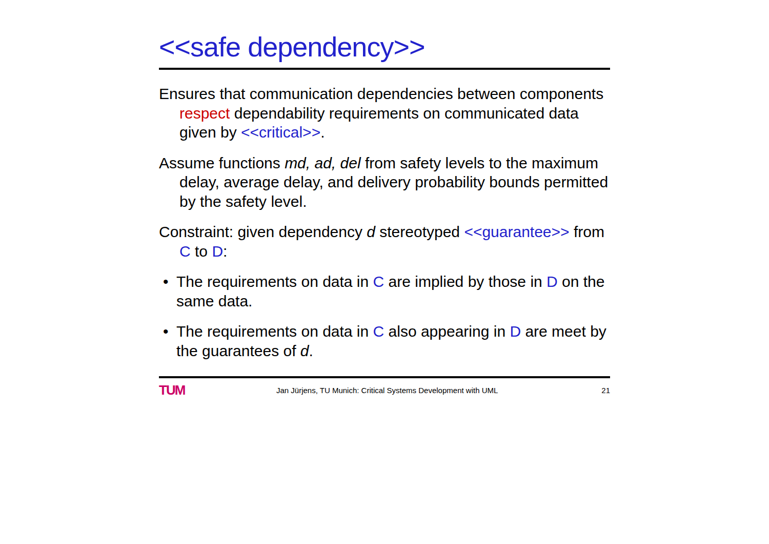<<safe dependency>>
Ensures that communication dependencies between components respect dependability requirements on communicated data given by <<critical>>.
Assume functions md, ad, del from safety levels to the maximum delay, average delay, and delivery probability bounds permitted by the safety level.
Constraint: given dependency d stereotyped <<guarantee>> from C to D:
The requirements on data in C are implied by those in D on the same data.
The requirements on data in C also appearing in D are meet by the guarantees of d.
TUM Jan Jürjens, TU Munich: Critical Systems Development with UML 21